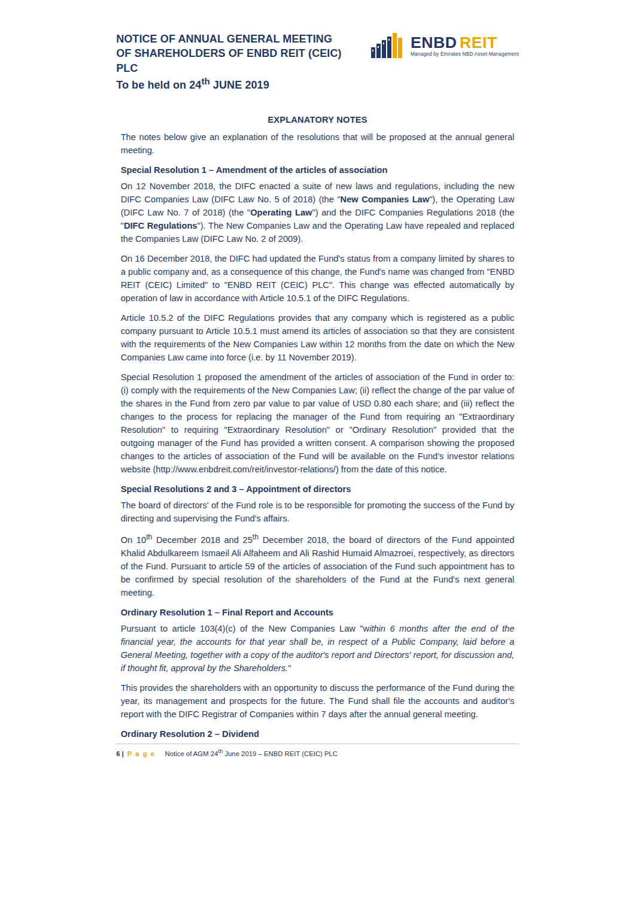NOTICE OF ANNUAL GENERAL MEETING
OF SHAREHOLDERS OF ENBD REIT (CEIC) PLC
To be held on 24th JUNE 2019
ENBD REIT
Managed by Emirates NBD Asset Management
EXPLANATORY NOTES
The notes below give an explanation of the resolutions that will be proposed at the annual general meeting.
Special Resolution 1 – Amendment of the articles of association
On 12 November 2018, the DIFC enacted a suite of new laws and regulations, including the new DIFC Companies Law (DIFC Law No. 5 of 2018) (the "New Companies Law"), the Operating Law (DIFC Law No. 7 of 2018) (the "Operating Law") and the DIFC Companies Regulations 2018 (the "DIFC Regulations"). The New Companies Law and the Operating Law have repealed and replaced the Companies Law (DIFC Law No. 2 of 2009).
On 16 December 2018, the DIFC had updated the Fund's status from a company limited by shares to a public company and, as a consequence of this change, the Fund's name was changed from "ENBD REIT (CEIC) Limited" to "ENBD REIT (CEIC) PLC". This change was effected automatically by operation of law in accordance with Article 10.5.1 of the DIFC Regulations.
Article 10.5.2 of the DIFC Regulations provides that any company which is registered as a public company pursuant to Article 10.5.1 must amend its articles of association so that they are consistent with the requirements of the New Companies Law within 12 months from the date on which the New Companies Law came into force (i.e. by 11 November 2019).
Special Resolution 1 proposed the amendment of the articles of association of the Fund in order to: (i) comply with the requirements of the New Companies Law; (ii) reflect the change of the par value of the shares in the Fund from zero par value to par value of USD 0.80 each share; and (iii) reflect the changes to the process for replacing the manager of the Fund from requiring an "Extraordinary Resolution" to requiring "Extraordinary Resolution" or "Ordinary Resolution" provided that the outgoing manager of the Fund has provided a written consent. A comparison showing the proposed changes to the articles of association of the Fund will be available on the Fund's investor relations website (http://www.enbdreit.com/reit/investor-relations/) from the date of this notice.
Special Resolutions 2 and 3 – Appointment of directors
The board of directors' of the Fund role is to be responsible for promoting the success of the Fund by directing and supervising the Fund's affairs.
On 10th December 2018 and 25th December 2018, the board of directors of the Fund appointed Khalid Abdulkareem Ismaeil Ali Alfaheem and Ali Rashid Humaid Almazroei, respectively, as directors of the Fund. Pursuant to article 59 of the articles of association of the Fund such appointment has to be confirmed by special resolution of the shareholders of the Fund at the Fund's next general meeting.
Ordinary Resolution 1 – Final Report and Accounts
Pursuant to article 103(4)(c) of the New Companies Law "within 6 months after the end of the financial year, the accounts for that year shall be, in respect of a Public Company, laid before a General Meeting, together with a copy of the auditor's report and Directors' report, for discussion and, if thought fit, approval by the Shareholders."
This provides the shareholders with an opportunity to discuss the performance of the Fund during the year, its management and prospects for the future. The Fund shall file the accounts and auditor's report with the DIFC Registrar of Companies within 7 days after the annual general meeting.
Ordinary Resolution 2 – Dividend
6 | P a g e Notice of AGM 24th June 2019 – ENBD REIT (CEIC) PLC